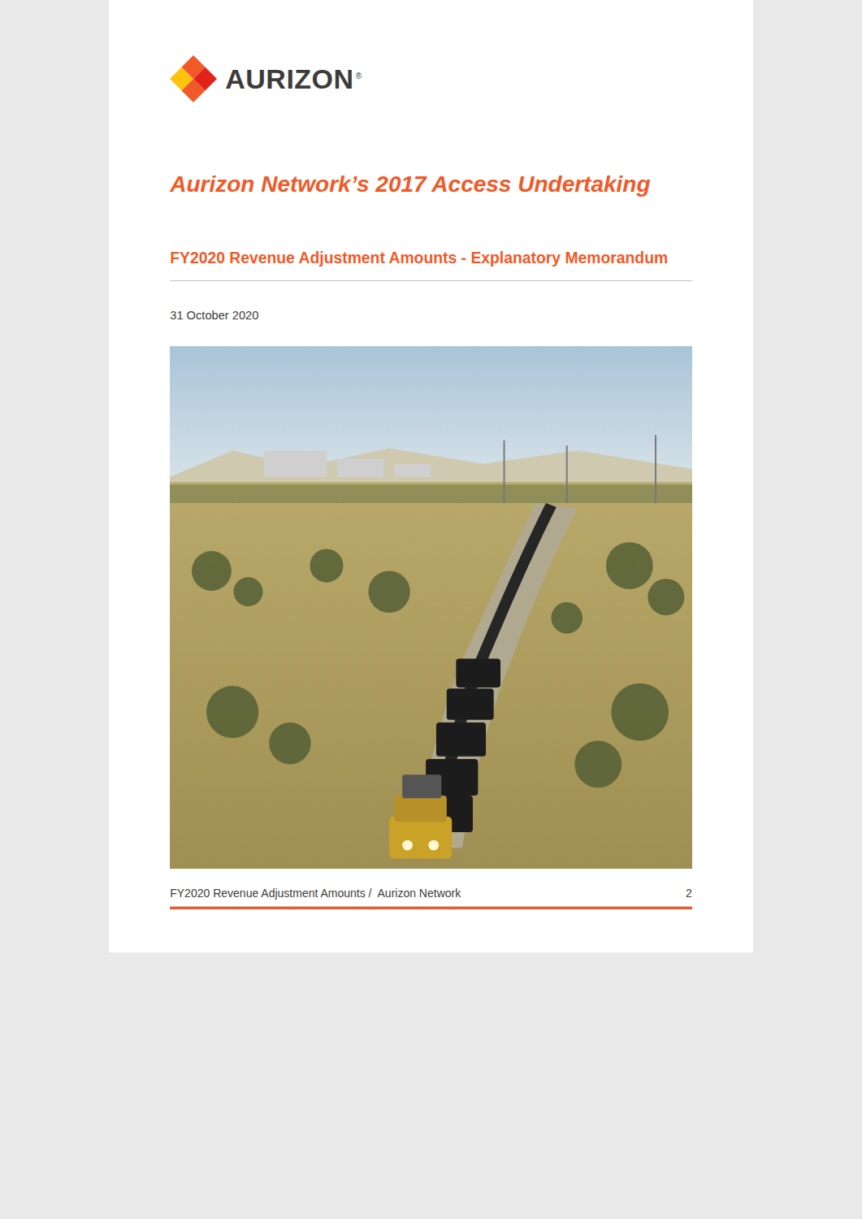AURIZON®
Aurizon Network’s 2017 Access Undertaking
FY2020 Revenue Adjustment Amounts - Explanatory Memorandum
31 October 2020
FY2020 Revenue Adjustment Amounts / Aurizon Network 2